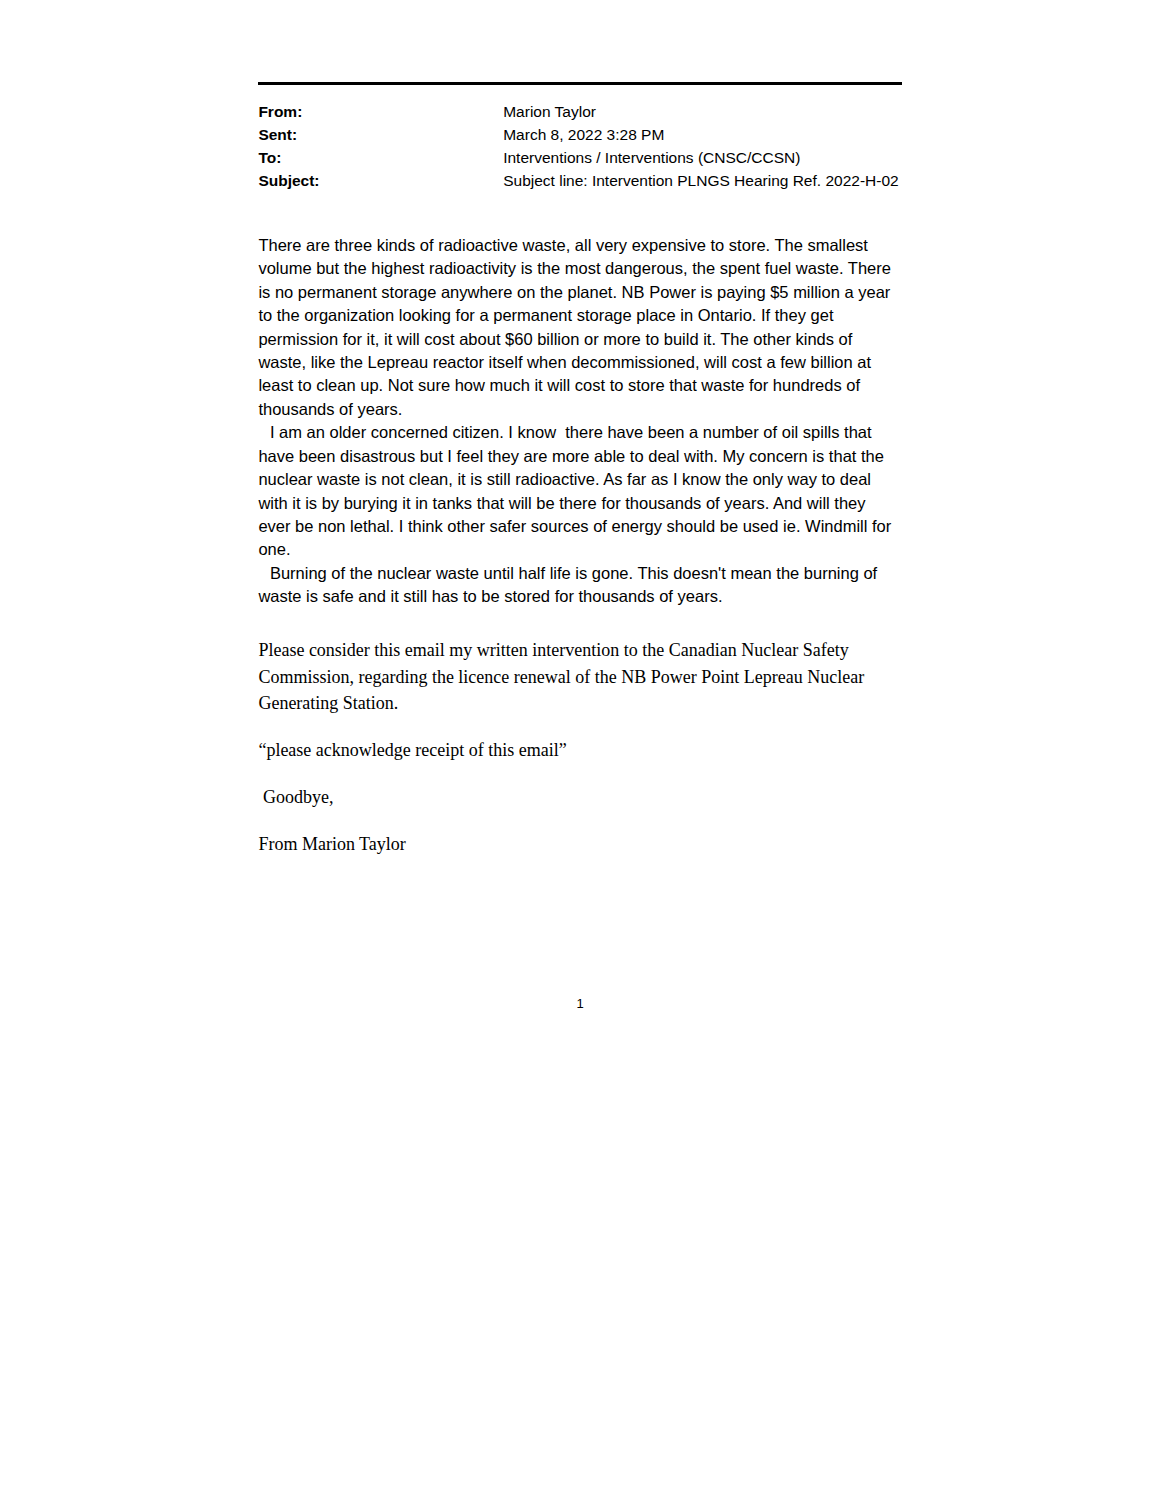| From: | Marion Taylor |
| Sent: | March 8, 2022 3:28 PM |
| To: | Interventions / Interventions (CNSC/CCSN) |
| Subject: | Subject line: Intervention PLNGS Hearing Ref. 2022-H-02 |
There are three kinds of radioactive waste, all very expensive to store. The smallest volume but the highest radioactivity is the most dangerous, the spent fuel waste. There is no permanent storage anywhere on the planet. NB Power is paying $5 million a year to the organization looking for a permanent storage place in Ontario. If they get permission for it, it will cost about $60 billion or more to build it. The other kinds of waste, like the Lepreau reactor itself when decommissioned, will cost a few billion at least to clean up. Not sure how much it will cost to store that waste for hundreds of thousands of years.
I am an older concerned citizen. I know there have been a number of oil spills that have been disastrous but I feel they are more able to deal with. My concern is that the nuclear waste is not clean, it is still radioactive. As far as I know the only way to deal with it is by burying it in tanks that will be there for thousands of years. And will they ever be non lethal. I think other safer sources of energy should be used ie. Windmill for one.
Burning of the nuclear waste until half life is gone. This doesn't mean the burning of waste is safe and it still has to be stored for thousands of years.
Please consider this email my written intervention to the Canadian Nuclear Safety Commission, regarding the licence renewal of the NB Power Point Lepreau Nuclear Generating Station.
“please acknowledge receipt of this email”
Goodbye,
From Marion Taylor
1